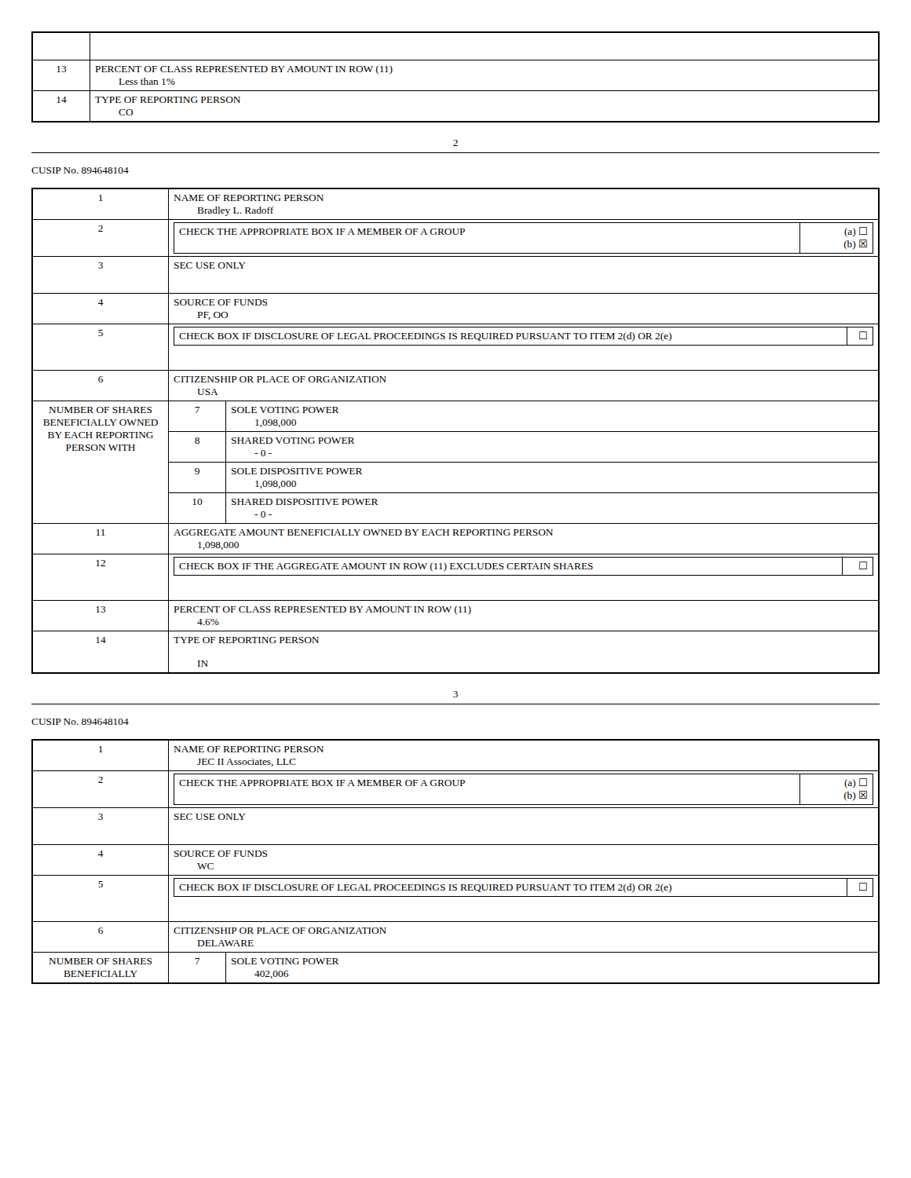| 13 | PERCENT OF CLASS REPRESENTED BY AMOUNT IN ROW (11) Less than 1% |
| 14 | TYPE OF REPORTING PERSON CO |
2
CUSIP No. 894648104
| 1 | NAME OF REPORTING PERSON Bradley L. Radoff |
| 2 | / CHECK THE APPROPRIATE BOX IF A MEMBER OF A GROUP / (a) ☐ (b) ☒ / |
| 3 | SEC USE ONLY |
| 4 | SOURCE OF FUNDS PF, OO |
| 5 | / CHECK BOX IF DISCLOSURE OF LEGAL PROCEEDINGS IS REQUIRED PURSUANT TO ITEM 2(d) OR 2(e) / ☐ / |
| 6 | CITIZENSHIP OR PLACE OF ORGANIZATION USA |
| NUMBER OF SHARES BENEFICIALLY OWNED BY EACH REPORTING PERSON WITH | 7 | SOLE VOTING POWER 1,098,000 |
| 8 | SHARED VOTING POWER - 0 - |
| 9 | SOLE DISPOSITIVE POWER 1,098,000 |
| 10 | SHARED DISPOSITIVE POWER - 0 - |
| 11 | AGGREGATE AMOUNT BENEFICIALLY OWNED BY EACH REPORTING PERSON 1,098,000 |
| 12 | / CHECK BOX IF THE AGGREGATE AMOUNT IN ROW (11) EXCLUDES CERTAIN SHARES / ☐ / |
| 13 | PERCENT OF CLASS REPRESENTED BY AMOUNT IN ROW (11) 4.6% |
| 14 | TYPE OF REPORTING PERSON IN |
3
CUSIP No. 894648104
| 1 | NAME OF REPORTING PERSON JEC II Associates, LLC |
| 2 | / CHECK THE APPROPRIATE BOX IF A MEMBER OF A GROUP / (a) ☐ (b) ☒ / |
| 3 | SEC USE ONLY |
| 4 | SOURCE OF FUNDS WC |
| 5 | / CHECK BOX IF DISCLOSURE OF LEGAL PROCEEDINGS IS REQUIRED PURSUANT TO ITEM 2(d) OR 2(e) / ☐ / |
| 6 | CITIZENSHIP OR PLACE OF ORGANIZATION DELAWARE |
| NUMBER OF SHARES BENEFICIALLY | 7 | SOLE VOTING POWER 402,006 |